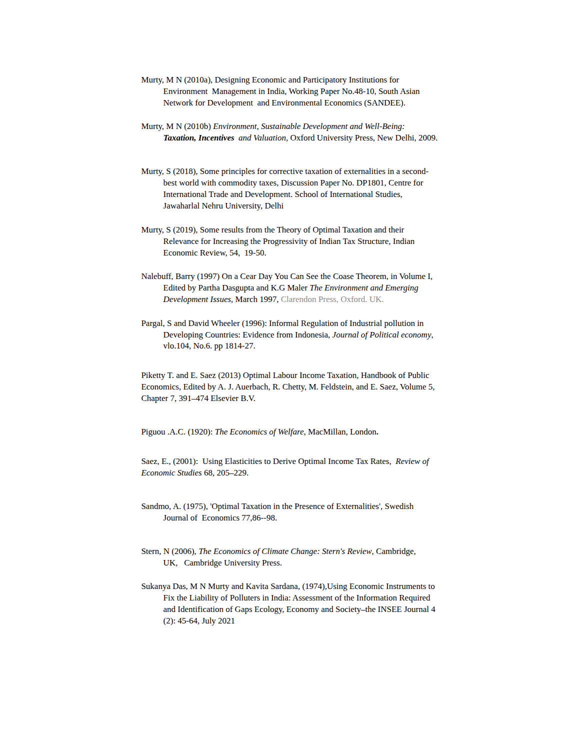Murty, M N (2010a), Designing Economic and Participatory Institutions for Environment Management in India, Working Paper No.48-10, South Asian Network for Development and Environmental Economics (SANDEE).
Murty, M N (2010b) Environment, Sustainable Development and Well-Being: Taxation, Incentives and Valuation, Oxford University Press, New Delhi, 2009.
Murty, S (2018), Some principles for corrective taxation of externalities in a second-best world with commodity taxes, Discussion Paper No. DP1801, Centre for International Trade and Development. School of International Studies, Jawaharlal Nehru University, Delhi
Murty, S (2019), Some results from the Theory of Optimal Taxation and their Relevance for Increasing the Progressivity of Indian Tax Structure, Indian Economic Review, 54, 19-50.
Nalebuff, Barry (1997) On a Cear Day You Can See the Coase Theorem, in Volume I, Edited by Partha Dasgupta and K.G Maler The Environment and Emerging Development Issues, March 1997, Clarendon Press, Oxford. UK.
Pargal, S and David Wheeler (1996): Informal Regulation of Industrial pollution in Developing Countries: Evidence from Indonesia, Journal of Political economy, vlo.104, No.6. pp 1814-27.
Piketty T. and E. Saez (2013) Optimal Labour Income Taxation, Handbook of Public Economics, Edited by A. J. Auerbach, R. Chetty, M. Feldstein, and E. Saez, Volume 5, Chapter 7, 391–474 Elsevier B.V.
Piguou .A.C. (1920): The Economics of Welfare, MacMillan, London.
Saez, E., (2001): Using Elasticities to Derive Optimal Income Tax Rates, Review of Economic Studies 68, 205–229.
Sandmo, A. (1975), 'Optimal Taxation in the Presence of Externalities', Swedish Journal of Economics 77,86--98.
Stern, N (2006), The Economics of Climate Change: Stern's Review, Cambridge, UK, Cambridge University Press.
Sukanya Das, M N Murty and Kavita Sardana, (1974),Using Economic Instruments to Fix the Liability of Polluters in India: Assessment of the Information Required and Identification of Gaps Ecology, Economy and Society–the INSEE Journal 4 (2): 45-64, July 2021